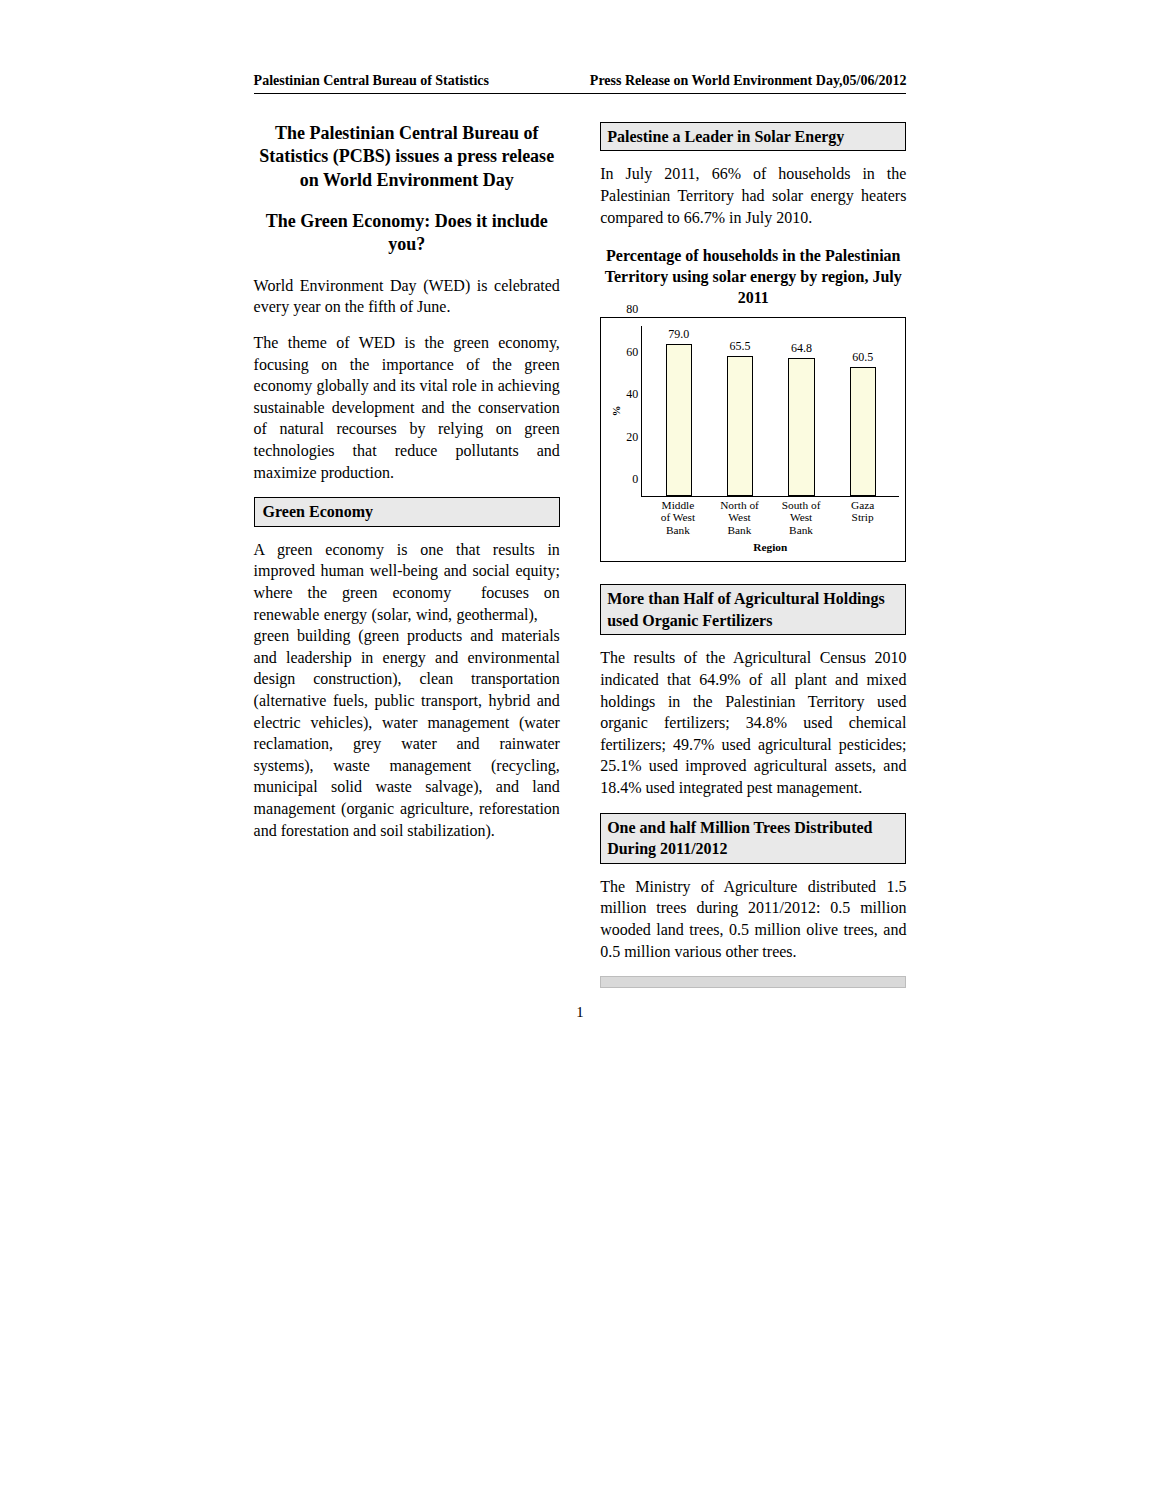Palestinian Central Bureau of Statistics
Press Release on World Environment Day,05/06/2012
The Palestinian Central Bureau of Statistics (PCBS) issues a press release on World Environment Day
The Green Economy: Does it include you?
World Environment Day (WED) is celebrated every year on the fifth of June.
The theme of WED is the green economy, focusing on the importance of the green economy globally and its vital role in achieving sustainable development and the conservation of natural recourses by relying on green technologies that reduce pollutants and maximize production.
Green Economy
A green economy is one that results in improved human well-being and social equity; where the green economy focuses on renewable energy (solar, wind, geothermal), green building (green products and materials and leadership in energy and environmental design construction), clean transportation (alternative fuels, public transport, hybrid and electric vehicles), water management (water reclamation, grey water and rainwater systems), waste management (recycling, municipal solid waste salvage), and land management (organic agriculture, reforestation and forestation and soil stabilization).
Palestine a Leader in Solar Energy
In July 2011, 66% of households in the Palestinian Territory had solar energy heaters compared to 66.7% in July 2010.
Percentage of households in the Palestinian Territory using solar energy by region, July 2011
%
80
60
40
20
0
79.0
65.5
64.8
60.5
Middle of West Bank
North of West Bank
South of West Bank
Gaza Strip
Region
More than Half of Agricultural Holdings used Organic Fertilizers
The results of the Agricultural Census 2010 indicated that 64.9% of all plant and mixed holdings in the Palestinian Territory used organic fertilizers; 34.8% used chemical fertilizers; 49.7% used agricultural pesticides; 25.1% used improved agricultural assets, and 18.4% used integrated pest management.
One and half Million Trees Distributed During 2011/2012
The Ministry of Agriculture distributed 1.5 million trees during 2011/2012: 0.5 million wooded land trees, 0.5 million olive trees, and 0.5 million various other trees.
1